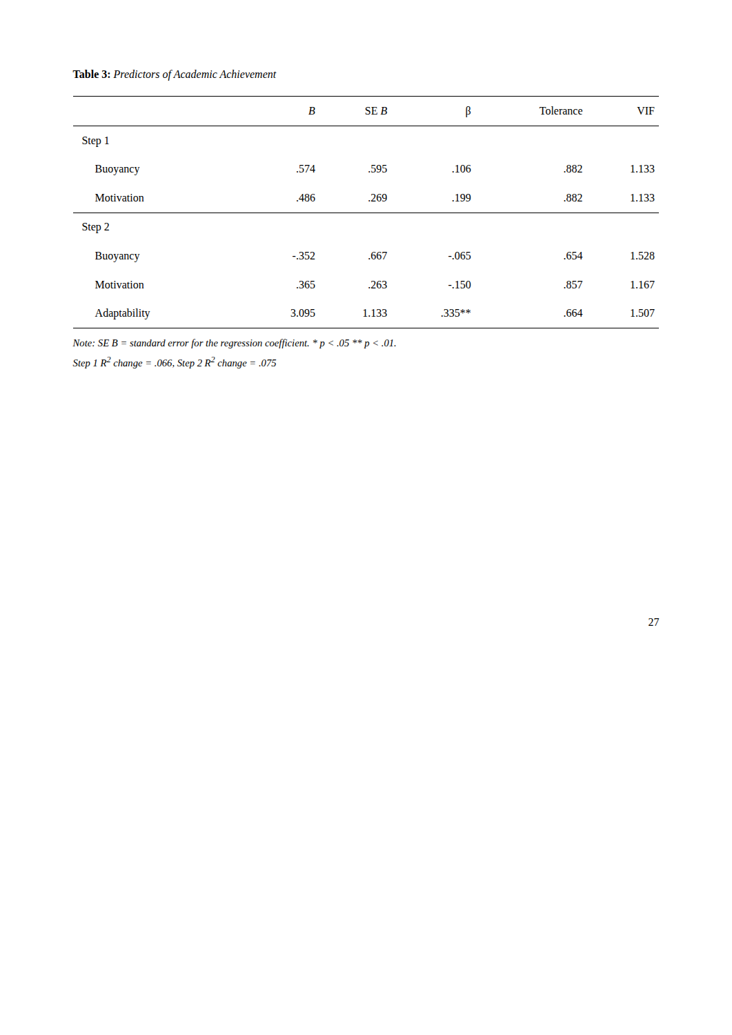Table 3: Predictors of Academic Achievement
| | B | SE B | β | Tolerance | VIF |
| --- | --- | --- | --- | --- | --- |
| Step 1 | | | | | |
| Buoyancy | .574 | .595 | .106 | .882 | 1.133 |
| Motivation | .486 | .269 | .199 | .882 | 1.133 |
| Step 2 | | | | | |
| Buoyancy | -.352 | .667 | -.065 | .654 | 1.528 |
| Motivation | .365 | .263 | -.150 | .857 | 1.167 |
| Adaptability | 3.095 | 1.133 | .335** | .664 | 1.507 |
Note: SE B = standard error for the regression coefficient. * p < .05 ** p < .01.
Step 1 R2 change = .066, Step 2 R2 change = .075
27